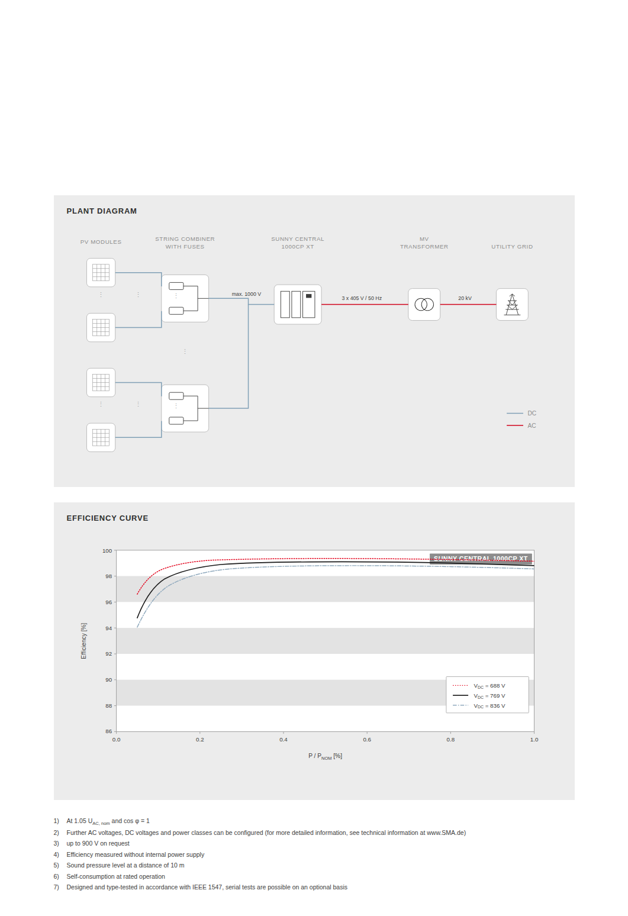Plant Diagram
⋮ PV MODULES STRING COMBINER WITH FUSES SUNNY CENTRAL 1000CP XT MV TRANSFORMER UTILITY GRID ⋮ ⋮ ⋮ ⋮ ⋮ max. 1000 V 3 x 405 V / 50 Hz 20 kV DC AC
Efficiency Curve
100 98 96 94 92 90 88 86 0.0 0.2 0.4 0.6 0.8 1.0 Efficiency [%] P / PNOM [%] SUNNY CENTRAL 1000CP XT VDC = 688 V VDC = 769 V VDC = 836 V
1) At 1.05 UAC, nom and cos φ = 1
2) Further AC voltages, DC voltages and power classes can be configured (for more detailed information, see technical information at www.SMA.de)
3) up to 900 V on request
4) Efficiency measured without internal power supply
5) Sound pressure level at a distance of 10 m
6) Self-consumption at rated operation
7) Designed and type-tested in accordance with IEEE 1547, serial tests are possible on an optional basis